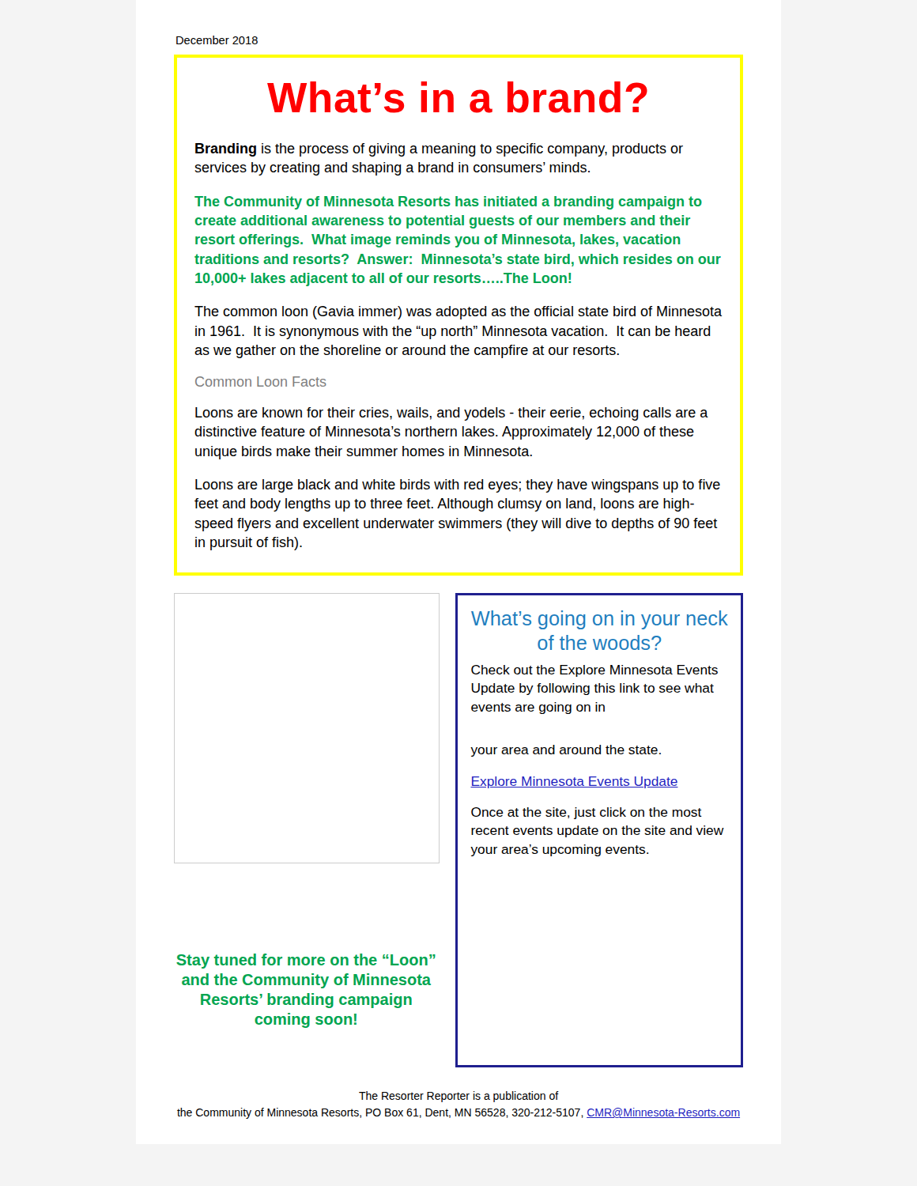December 2018
What’s in a brand?
Branding is the process of giving a meaning to specific company, products or services by creating and shaping a brand in consumers’ minds.
The Community of Minnesota Resorts has initiated a branding campaign to create additional awareness to potential guests of our members and their resort offerings. What image reminds you of Minnesota, lakes, vacation traditions and resorts? Answer: Minnesota’s state bird, which resides on our 10,000+ lakes adjacent to all of our resorts…..The Loon!
The common loon (Gavia immer) was adopted as the official state bird of Minnesota in 1961. It is synonymous with the “up north” Minnesota vacation. It can be heard as we gather on the shoreline or around the campfire at our resorts.
Common Loon Facts
Loons are known for their cries, wails, and yodels - their eerie, echoing calls are a distinctive feature of Minnesota’s northern lakes. Approximately 12,000 of these unique birds make their summer homes in Minnesota.
Loons are large black and white birds with red eyes; they have wingspans up to five feet and body lengths up to three feet. Although clumsy on land, loons are high-speed flyers and excellent underwater swimmers (they will dive to depths of 90 feet in pursuit of fish).
Stay tuned for more on the “Loon” and the Community of Minnesota Resorts’ branding campaign coming soon!
What’s going on in your neck of the woods?
Check out the Explore Minnesota Events Update by following this link to see what events are going on in
your area and around the state.
Explore Minnesota Events Update
Once at the site, just click on the most recent events update on the site and view your area’s upcoming events.
The Resorter Reporter is a publication of
the Community of Minnesota Resorts, PO Box 61, Dent, MN 56528, 320-212-5107, CMR@Minnesota-Resorts.com